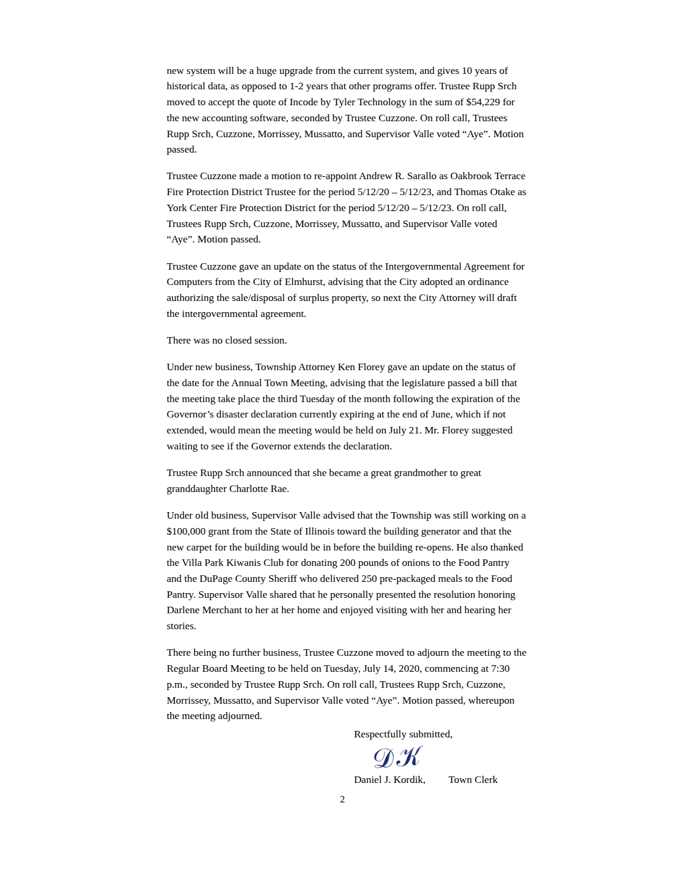new system will be a huge upgrade from the current system, and gives 10 years of historical data, as opposed to 1-2 years that other programs offer. Trustee Rupp Srch moved to accept the quote of Incode by Tyler Technology in the sum of $54,229 for the new accounting software, seconded by Trustee Cuzzone. On roll call, Trustees Rupp Srch, Cuzzone, Morrissey, Mussatto, and Supervisor Valle voted “Aye”. Motion passed.
Trustee Cuzzone made a motion to re-appoint Andrew R. Sarallo as Oakbrook Terrace Fire Protection District Trustee for the period 5/12/20 – 5/12/23, and Thomas Otake as York Center Fire Protection District for the period 5/12/20 – 5/12/23. On roll call, Trustees Rupp Srch, Cuzzone, Morrissey, Mussatto, and Supervisor Valle voted “Aye”. Motion passed.
Trustee Cuzzone gave an update on the status of the Intergovernmental Agreement for Computers from the City of Elmhurst, advising that the City adopted an ordinance authorizing the sale/disposal of surplus property, so next the City Attorney will draft the intergovernmental agreement.
There was no closed session.
Under new business, Township Attorney Ken Florey gave an update on the status of the date for the Annual Town Meeting, advising that the legislature passed a bill that the meeting take place the third Tuesday of the month following the expiration of the Governor’s disaster declaration currently expiring at the end of June, which if not extended, would mean the meeting would be held on July 21. Mr. Florey suggested waiting to see if the Governor extends the declaration.
Trustee Rupp Srch announced that she became a great grandmother to great granddaughter Charlotte Rae.
Under old business, Supervisor Valle advised that the Township was still working on a $100,000 grant from the State of Illinois toward the building generator and that the new carpet for the building would be in before the building re-opens. He also thanked the Villa Park Kiwanis Club for donating 200 pounds of onions to the Food Pantry and the DuPage County Sheriff who delivered 250 pre-packaged meals to the Food Pantry. Supervisor Valle shared that he personally presented the resolution honoring Darlene Merchant to her at her home and enjoyed visiting with her and hearing her stories.
There being no further business, Trustee Cuzzone moved to adjourn the meeting to the Regular Board Meeting to be held on Tuesday, July 14, 2020, commencing at 7:30 p.m., seconded by Trustee Rupp Srch. On roll call, Trustees Rupp Srch, Cuzzone, Morrissey, Mussatto, and Supervisor Valle voted “Aye”. Motion passed, whereupon the meeting adjourned.
Respectfully submitted,
 𝒟 𝒦
Daniel J. Kordik, Town Clerk
2